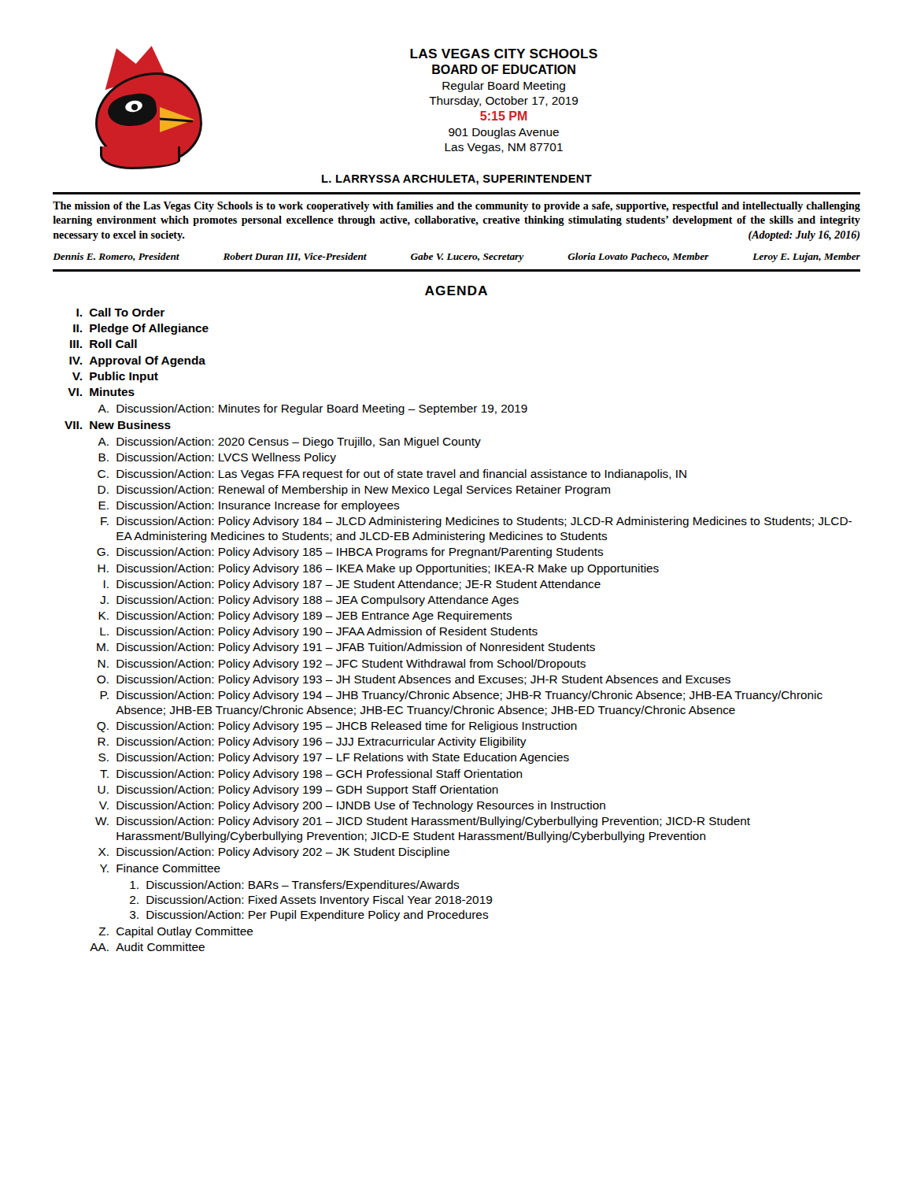LAS VEGAS CITY SCHOOLS
BOARD OF EDUCATION
Regular Board Meeting
Thursday, October 17, 2019
5:15 PM
901 Douglas Avenue
Las Vegas, NM 87701
L. LARRYSSA ARCHULETA, SUPERINTENDENT
The mission of the Las Vegas City Schools is to work cooperatively with families and the community to provide a safe, supportive, respectful and intellectually challenging learning environment which promotes personal excellence through active, collaborative, creative thinking stimulating students’ development of the skills and integrity necessary to excel in society. (Adopted: July 16, 2016)
Dennis E. Romero, President Robert Duran III, Vice-President Gabe V. Lucero, Secretary Gloria Lovato Pacheco, Member Leroy E. Lujan, Member
AGENDA
Call To Order
Pledge Of Allegiance
Roll Call
Approval Of Agenda
Public Input
Minutes
Discussion/Action: Minutes for Regular Board Meeting – September 19, 2019
New Business
Discussion/Action: 2020 Census – Diego Trujillo, San Miguel County
Discussion/Action: LVCS Wellness Policy
Discussion/Action: Las Vegas FFA request for out of state travel and financial assistance to Indianapolis, IN
Discussion/Action: Renewal of Membership in New Mexico Legal Services Retainer Program
Discussion/Action: Insurance Increase for employees
Discussion/Action: Policy Advisory 184 – JLCD Administering Medicines to Students; JLCD-R Administering Medicines to Students; JLCD-EA Administering Medicines to Students; and JLCD-EB Administering Medicines to Students
Discussion/Action: Policy Advisory 185 – IHBCA Programs for Pregnant/Parenting Students
Discussion/Action: Policy Advisory 186 – IKEA Make up Opportunities; IKEA-R Make up Opportunities
Discussion/Action: Policy Advisory 187 – JE Student Attendance; JE-R Student Attendance
Discussion/Action: Policy Advisory 188 – JEA Compulsory Attendance Ages
Discussion/Action: Policy Advisory 189 – JEB Entrance Age Requirements
Discussion/Action: Policy Advisory 190 – JFAA Admission of Resident Students
Discussion/Action: Policy Advisory 191 – JFAB Tuition/Admission of Nonresident Students
Discussion/Action: Policy Advisory 192 – JFC Student Withdrawal from School/Dropouts
Discussion/Action: Policy Advisory 193 – JH Student Absences and Excuses; JH-R Student Absences and Excuses
Discussion/Action: Policy Advisory 194 – JHB Truancy/Chronic Absence; JHB-R Truancy/Chronic Absence; JHB-EA Truancy/Chronic Absence; JHB-EB Truancy/Chronic Absence; JHB-EC Truancy/Chronic Absence; JHB-ED Truancy/Chronic Absence
Discussion/Action: Policy Advisory 195 – JHCB Released time for Religious Instruction
Discussion/Action: Policy Advisory 196 – JJJ Extracurricular Activity Eligibility
Discussion/Action: Policy Advisory 197 – LF Relations with State Education Agencies
Discussion/Action: Policy Advisory 198 – GCH Professional Staff Orientation
Discussion/Action: Policy Advisory 199 – GDH Support Staff Orientation
Discussion/Action: Policy Advisory 200 – IJNDB Use of Technology Resources in Instruction
Discussion/Action: Policy Advisory 201 – JICD Student Harassment/Bullying/Cyberbullying Prevention; JICD-R Student Harassment/Bullying/Cyberbullying Prevention; JICD-E Student Harassment/Bullying/Cyberbullying Prevention
Discussion/Action: Policy Advisory 202 – JK Student Discipline
Finance Committee
Discussion/Action: BARs – Transfers/Expenditures/Awards
Discussion/Action: Fixed Assets Inventory Fiscal Year 2018-2019
Discussion/Action: Per Pupil Expenditure Policy and Procedures
Capital Outlay Committee
Audit Committee